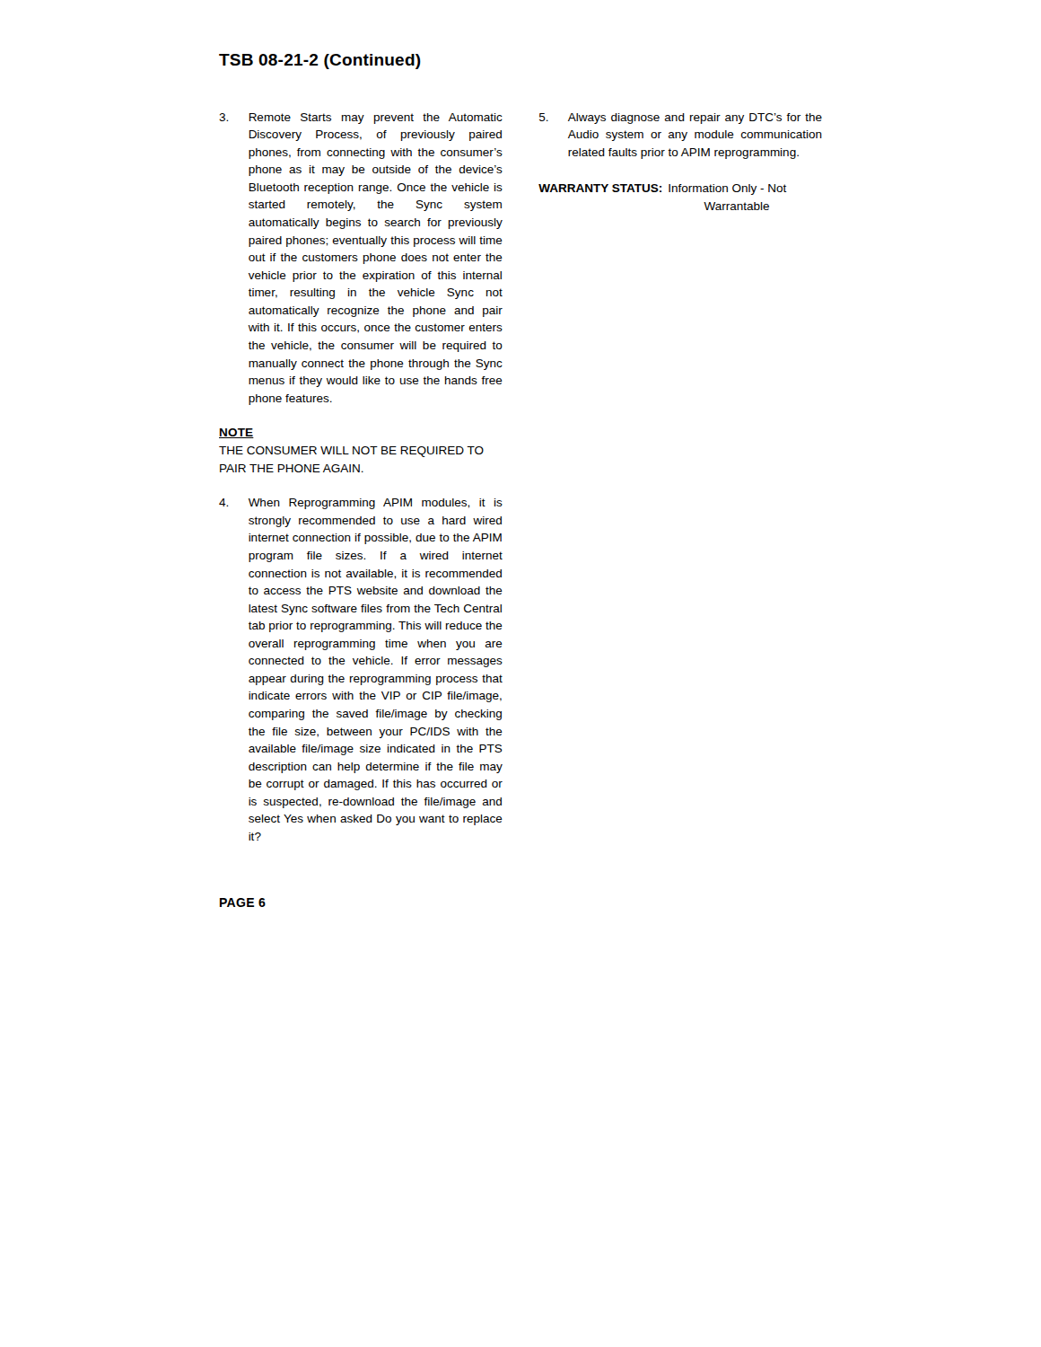TSB 08-21-2 (Continued)
3. Remote Starts may prevent the Automatic Discovery Process, of previously paired phones, from connecting with the consumer’s phone as it may be outside of the device’s Bluetooth reception range. Once the vehicle is started remotely, the Sync system automatically begins to search for previously paired phones; eventually this process will time out if the customers phone does not enter the vehicle prior to the expiration of this internal timer, resulting in the vehicle Sync not automatically recognize the phone and pair with it. If this occurs, once the customer enters the vehicle, the consumer will be required to manually connect the phone through the Sync menus if they would like to use the hands free phone features.
NOTE
The consumer will not be required to pair the phone again.
4. When Reprogramming APIM modules, it is strongly recommended to use a hard wired internet connection if possible, due to the APIM program file sizes. If a wired internet connection is not available, it is recommended to access the PTS website and download the latest Sync software files from the Tech Central tab prior to reprogramming. This will reduce the overall reprogramming time when you are connected to the vehicle. If error messages appear during the reprogramming process that indicate errors with the VIP or CIP file/image, comparing the saved file/image by checking the file size, between your PC/IDS with the available file/image size indicated in the PTS description can help determine if the file may be corrupt or damaged. If this has occurred or is suspected, re-download the file/image and select Yes when asked Do you want to replace it?
5. Always diagnose and repair any DTC’s for the Audio system or any module communication related faults prior to APIM reprogramming.
WARRANTY STATUS: Information Only - NotWarrantable
PAGE 6